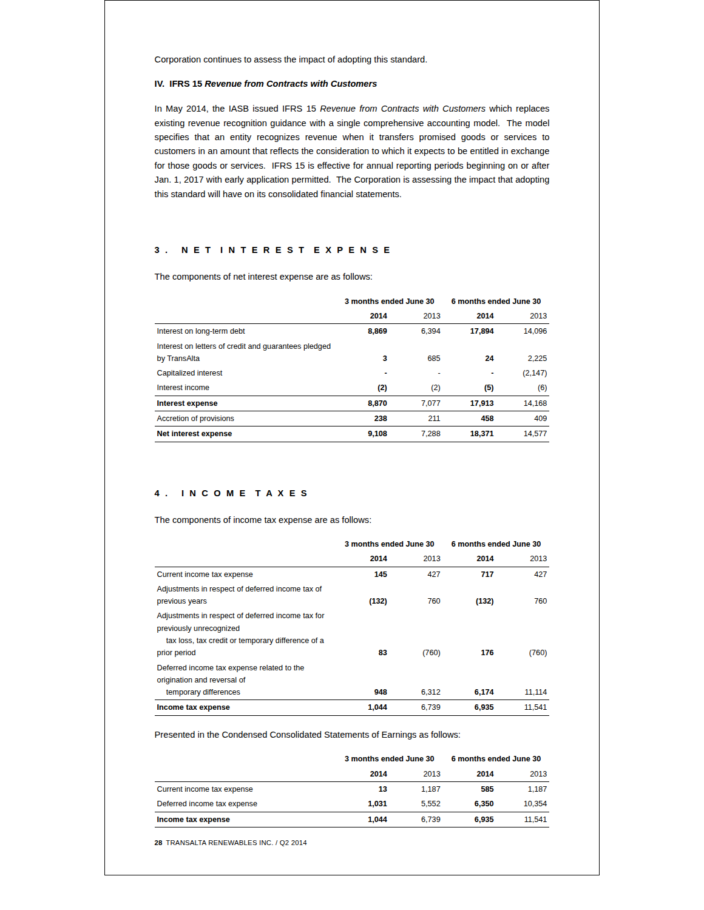Corporation continues to assess the impact of adopting this standard.
IV. IFRS 15 Revenue from Contracts with Customers
In May 2014, the IASB issued IFRS 15 Revenue from Contracts with Customers which replaces existing revenue recognition guidance with a single comprehensive accounting model. The model specifies that an entity recognizes revenue when it transfers promised goods or services to customers in an amount that reflects the consideration to which it expects to be entitled in exchange for those goods or services. IFRS 15 is effective for annual reporting periods beginning on or after Jan. 1, 2017 with early application permitted. The Corporation is assessing the impact that adopting this standard will have on its consolidated financial statements.
3 . N E T I N T E R E S T E X P E N S E
The components of net interest expense are as follows:
| | 3 months ended June 30 | 6 months ended June 30 |
| --- | --- | --- |
| | 2014 | 2013 | 2014 | 2013 |
| Interest on long-term debt | 8,869 | 6,394 | 17,894 | 14,096 |
| Interest on letters of credit and guarantees pledged by TransAlta | 3 | 685 | 24 | 2,225 |
| Capitalized interest | - | - | - | (2,147) |
| Interest income | (2) | (2) | (5) | (6) |
| Interest expense | 8,870 | 7,077 | 17,913 | 14,168 |
| Accretion of provisions | 238 | 211 | 458 | 409 |
| Net interest expense | 9,108 | 7,288 | 18,371 | 14,577 |
4 . I N C O M E T A X E S
The components of income tax expense are as follows:
| | 3 months ended June 30 | 6 months ended June 30 |
| --- | --- | --- |
| | 2014 | 2013 | 2014 | 2013 |
| Current income tax expense | 145 | 427 | 717 | 427 |
| Adjustments in respect of deferred income tax of previous years | (132) | 760 | (132) | 760 |
| Adjustments in respect of deferred income tax for previously unrecognized tax loss, tax credit or temporary difference of a prior period | 83 | (760) | 176 | (760) |
| Deferred income tax expense related to the origination and reversal of temporary differences | 948 | 6,312 | 6,174 | 11,114 |
| Income tax expense | 1,044 | 6,739 | 6,935 | 11,541 |
Presented in the Condensed Consolidated Statements of Earnings as follows:
| | 3 months ended June 30 | 6 months ended June 30 |
| --- | --- | --- |
| | 2014 | 2013 | 2014 | 2013 |
| Current income tax expense | 13 | 1,187 | 585 | 1,187 |
| Deferred income tax expense | 1,031 | 5,552 | 6,350 | 10,354 |
| Income tax expense | 1,044 | 6,739 | 6,935 | 11,541 |
28 TRANSALTA RENEWABLES INC. / Q2 2014